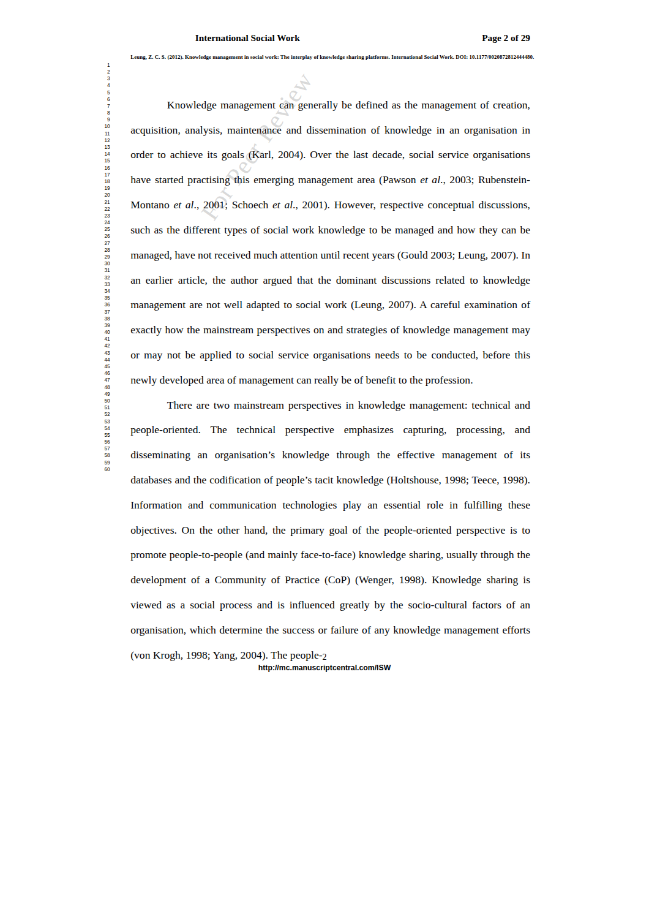1
2
3
4
5
6
7
8
9
10
11
12
13
14
15
16
17
18
19
20
21
22
23
24
25
26
27
28
29
30
31
32
33
34
35
36
37
38
39
40
41
42
43
44
45
46
47
48
49
50
51
52
53
54
55
56
57
58
59
60
International Social Work Page 2 of 29
Leung, Z. C. S. (2012). Knowledge management in social work: The interplay of knowledge sharing platforms. International Social Work. DOI: 10.1177/0020872812444480.
For Peer Review
Knowledge management can generally be defined as the management of creation, acquisition, analysis, maintenance and dissemination of knowledge in an organisation in order to achieve its goals (Karl, 2004). Over the last decade, social service organisations have started practising this emerging management area (Pawson et al., 2003; Rubenstein-Montano et al., 2001; Schoech et al., 2001). However, respective conceptual discussions, such as the different types of social work knowledge to be managed and how they can be managed, have not received much attention until recent years (Gould 2003; Leung, 2007). In an earlier article, the author argued that the dominant discussions related to knowledge management are not well adapted to social work (Leung, 2007). A careful examination of exactly how the mainstream perspectives on and strategies of knowledge management may or may not be applied to social service organisations needs to be conducted, before this newly developed area of management can really be of benefit to the profession.
There are two mainstream perspectives in knowledge management: technical and people-oriented. The technical perspective emphasizes capturing, processing, and disseminating an organisation’s knowledge through the effective management of its databases and the codification of people’s tacit knowledge (Holtshouse, 1998; Teece, 1998). Information and communication technologies play an essential role in fulfilling these objectives. On the other hand, the primary goal of the people-oriented perspective is to promote people-to-people (and mainly face-to-face) knowledge sharing, usually through the development of a Community of Practice (CoP) (Wenger, 1998). Knowledge sharing is viewed as a social process and is influenced greatly by the socio-cultural factors of an organisation, which determine the success or failure of any knowledge management efforts (von Krogh, 1998; Yang, 2004). The people-
2 http://mc.manuscriptcentral.com/ISW